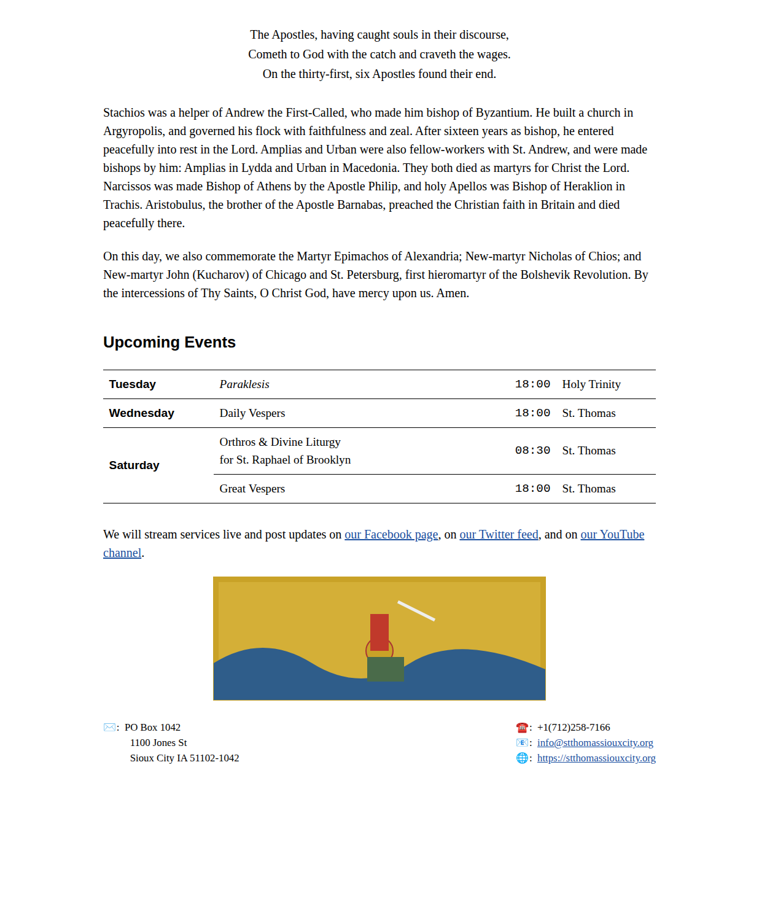The Apostles, having caught souls in their discourse,
Cometh to God with the catch and craveth the wages.
On the thirty-first, six Apostles found their end.
Stachios was a helper of Andrew the First-Called, who made him bishop of Byzantium. He built a church in Argyropolis, and governed his flock with faithfulness and zeal. After sixteen years as bishop, he entered peacefully into rest in the Lord. Amplias and Urban were also fellow-workers with St. Andrew, and were made bishops by him: Amplias in Lydda and Urban in Macedonia. They both died as martyrs for Christ the Lord. Narcissos was made Bishop of Athens by the Apostle Philip, and holy Apellos was Bishop of Heraklion in Trachis. Aristobulus, the brother of the Apostle Barnabas, preached the Christian faith in Britain and died peacefully there.
On this day, we also commemorate the Martyr Epimachos of Alexandria; New-martyr Nicholas of Chios; and New-martyr John (Kucharov) of Chicago and St. Petersburg, first hieromartyr of the Bolshevik Revolution. By the intercessions of Thy Saints, O Christ God, have mercy upon us. Amen.
Upcoming Events
| Tuesday | Paraklesis | 18:00 | Holy Trinity |
| Wednesday | Daily Vespers | 18:00 | St. Thomas |
| Saturday | Orthros & Divine Liturgy for St. Raphael of Brooklyn | 08:30 | St. Thomas |
| Great Vespers | 18:00 | St. Thomas |
We will stream services live and post updates on our Facebook page, on our Twitter feed, and on our YouTube channel.
✉️: PO Box 1042
1100 Jones St
Sioux City IA 51102-1042
☎️: +1(712)258-7166
📧: info@stthomassiouxcity.org
🌐: https://stthomassiouxcity.org